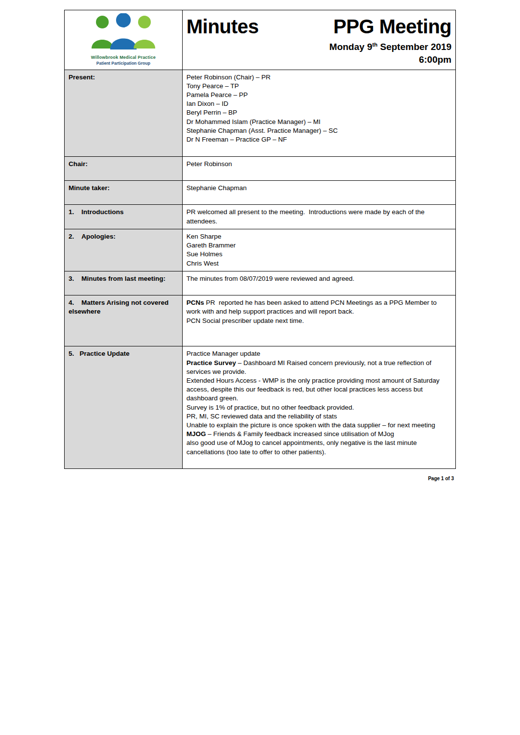| Willowbrook Medical Practice Patient Participation Group | Minutes PPG Meeting Monday 9 th September 2019 6:00pm |
| Present: | Peter Robinson (Chair) – PR Tony Pearce – TP Pamela Pearce – PP Ian Dixon – ID Beryl Perrin – BP Dr Mohammed Islam (Practice Manager) – MI Stephanie Chapman (Asst. Practice Manager) – SC Dr N Freeman – Practice GP – NF |
| Chair: | Peter Robinson |
| Minute taker: | Stephanie Chapman |
| 1. Introductions | PR welcomed all present to the meeting. Introductions were made by each of the attendees. |
| 2. Apologies: | Ken Sharpe Gareth Brammer Sue Holmes Chris West |
| 3. Minutes from last meeting: | The minutes from 08/07/2019 were reviewed and agreed. |
| 4. Matters Arising not covered elsewhere | PCNs PR reported he has been asked to attend PCN Meetings as a PPG Member to work with and help support practices and will report back. PCN Social prescriber update next time. |
| 5. Practice Update | Practice Manager update Practice Survey – Dashboard MI Raised concern previously, not a true reflection of services we provide. Extended Hours Access - WMP is the only practice providing most amount of Saturday access, despite this our feedback is red, but other local practices less access but dashboard green. Survey is 1% of practice, but no other feedback provided. PR, MI, SC reviewed data and the reliability of stats Unable to explain the picture is once spoken with the data supplier – for next meeting MJOG – Friends & Family feedback increased since utilisation of MJog also good use of MJog to cancel appointments, only negative is the last minute cancellations (too late to offer to other patients). |
Page 1 of 3